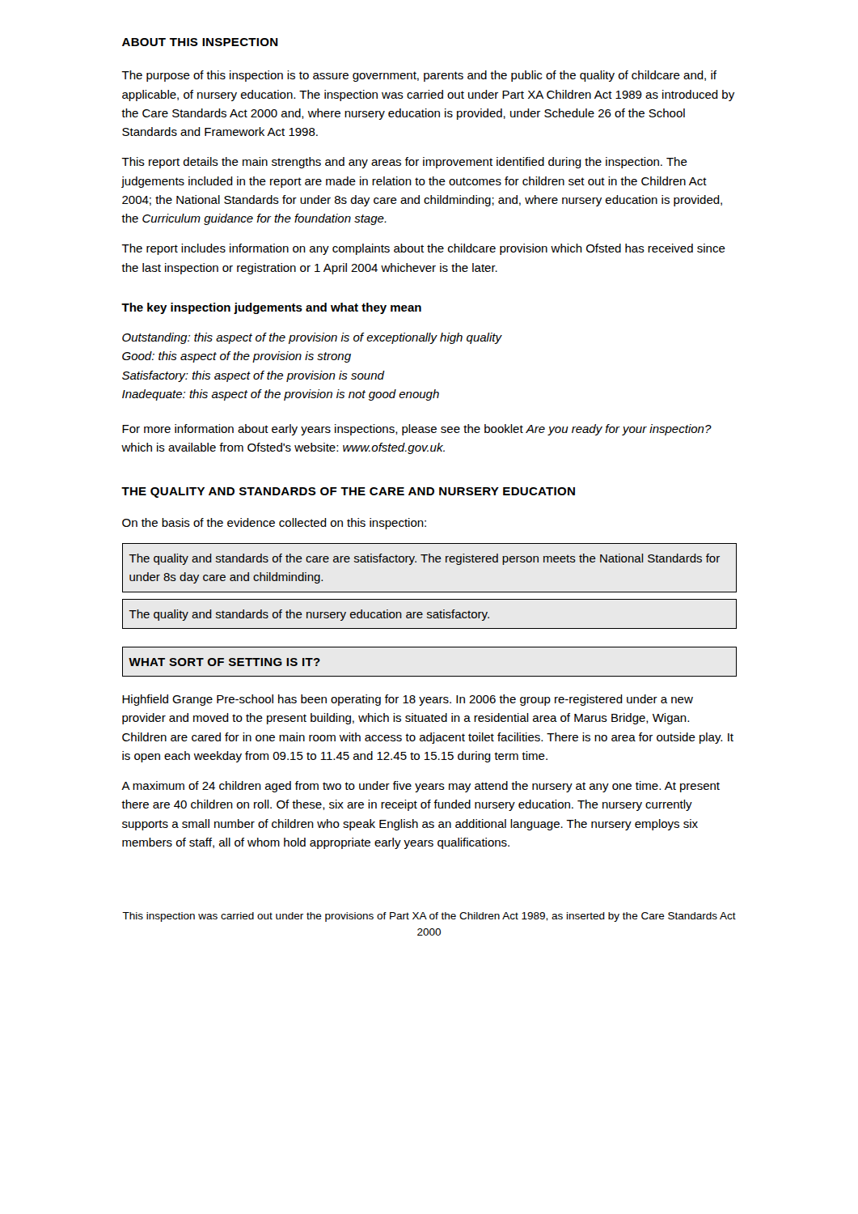ABOUT THIS INSPECTION
The purpose of this inspection is to assure government, parents and the public of the quality of childcare and, if applicable, of nursery education. The inspection was carried out under Part XA Children Act 1989 as introduced by the Care Standards Act 2000 and, where nursery education is provided, under Schedule 26 of the School Standards and Framework Act 1998.
This report details the main strengths and any areas for improvement identified during the inspection. The judgements included in the report are made in relation to the outcomes for children set out in the Children Act 2004; the National Standards for under 8s day care and childminding; and, where nursery education is provided, the Curriculum guidance for the foundation stage.
The report includes information on any complaints about the childcare provision which Ofsted has received since the last inspection or registration or 1 April 2004 whichever is the later.
The key inspection judgements and what they mean
Outstanding: this aspect of the provision is of exceptionally high quality
Good: this aspect of the provision is strong
Satisfactory: this aspect of the provision is sound
Inadequate: this aspect of the provision is not good enough
For more information about early years inspections, please see the booklet Are you ready for your inspection? which is available from Ofsted's website: www.ofsted.gov.uk.
THE QUALITY AND STANDARDS OF THE CARE AND NURSERY EDUCATION
On the basis of the evidence collected on this inspection:
The quality and standards of the care are satisfactory. The registered person meets the National Standards for under 8s day care and childminding.
The quality and standards of the nursery education are satisfactory.
WHAT SORT OF SETTING IS IT?
Highfield Grange Pre-school has been operating for 18 years. In 2006 the group re-registered under a new provider and moved to the present building, which is situated in a residential area of Marus Bridge, Wigan. Children are cared for in one main room with access to adjacent toilet facilities. There is no area for outside play. It is open each weekday from 09.15 to 11.45 and 12.45 to 15.15 during term time.
A maximum of 24 children aged from two to under five years may attend the nursery at any one time. At present there are 40 children on roll. Of these, six are in receipt of funded nursery education. The nursery currently supports a small number of children who speak English as an additional language. The nursery employs six members of staff, all of whom hold appropriate early years qualifications.
This inspection was carried out under the provisions of Part XA of the Children Act 1989, as inserted by the Care Standards Act 2000